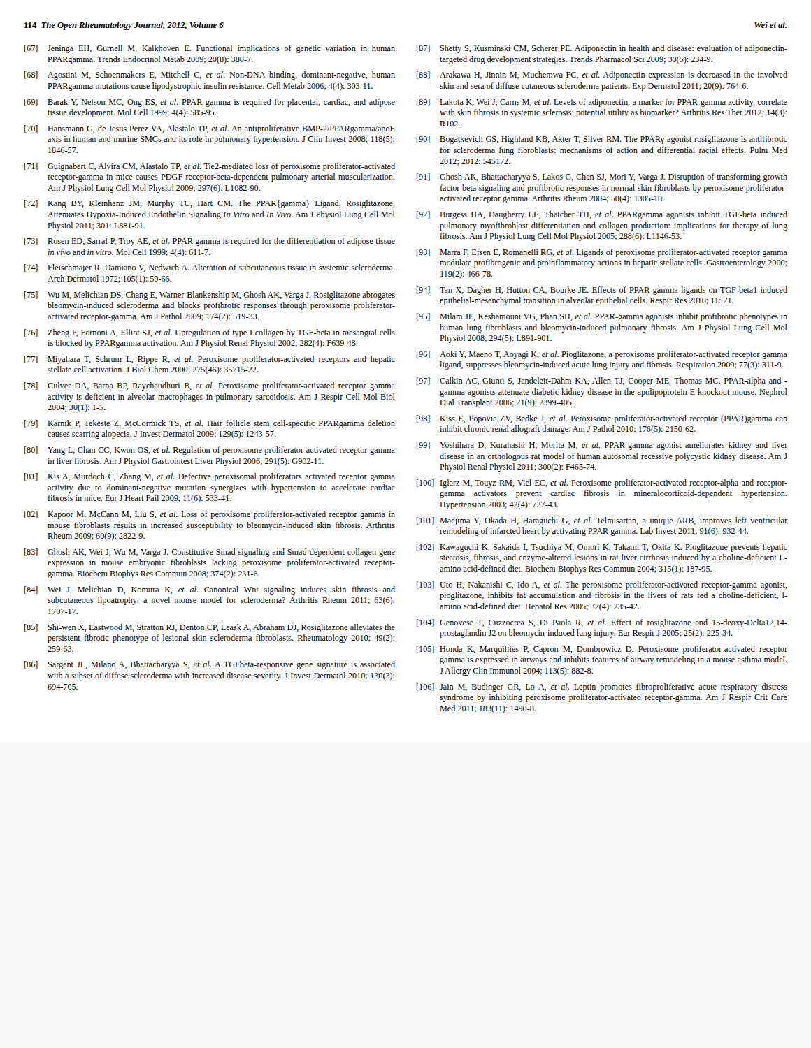114 The Open Rheumatology Journal, 2012, Volume 6
Wei et al.
[67] Jeninga EH, Gurnell M, Kalkhoven E. Functional implications of genetic variation in human PPARgamma. Trends Endocrinol Metab 2009; 20(8): 380-7.
[68] Agostini M, Schoenmakers E, Mitchell C, et al. Non-DNA binding, dominant-negative, human PPARgamma mutations cause lipodystrophic insulin resistance. Cell Metab 2006; 4(4): 303-11.
[69] Barak Y, Nelson MC, Ong ES, et al. PPAR gamma is required for placental, cardiac, and adipose tissue development. Mol Cell 1999; 4(4): 585-95.
[70] Hansmann G, de Jesus Perez VA, Alastalo TP, et al. An antiproliferative BMP-2/PPARgamma/apoE axis in human and murine SMCs and its role in pulmonary hypertension. J Clin Invest 2008; 118(5): 1846-57.
[71] Guignabert C, Alvira CM, Alastalo TP, et al. Tie2-mediated loss of peroxisome proliferator-activated receptor-gamma in mice causes PDGF receptor-beta-dependent pulmonary arterial muscularization. Am J Physiol Lung Cell Mol Physiol 2009; 297(6): L1082-90.
[72] Kang BY, Kleinhenz JM, Murphy TC, Hart CM. The PPAR{gamma} Ligand, Rosiglitazone, Attenuates Hypoxia-Induced Endothelin Signaling In Vitro and In Vivo. Am J Physiol Lung Cell Mol Physiol 2011; 301: L881-91.
[73] Rosen ED, Sarraf P, Troy AE, et al. PPAR gamma is required for the differentiation of adipose tissue in vivo and in vitro. Mol Cell 1999; 4(4): 611-7.
[74] Fleischmajer R, Damiano V, Nedwich A. Alteration of subcutaneous tissue in systemic scleroderma. Arch Dermatol 1972; 105(1): 59-66.
[75] Wu M, Melichian DS, Chang E, Warner-Blankenship M, Ghosh AK, Varga J. Rosiglitazone abrogates bleomycin-induced scleroderma and blocks profibrotic responses through peroxisome proliferator-activated receptor-gamma. Am J Pathol 2009; 174(2): 519-33.
[76] Zheng F, Fornoni A, Elliot SJ, et al. Upregulation of type I collagen by TGF-beta in mesangial cells is blocked by PPARgamma activation. Am J Physiol Renal Physiol 2002; 282(4): F639-48.
[77] Miyahara T, Schrum L, Rippe R, et al. Peroxisome proliferator-activated receptors and hepatic stellate cell activation. J Biol Chem 2000; 275(46): 35715-22.
[78] Culver DA, Barna BP, Raychaudhuri B, et al. Peroxisome proliferator-activated receptor gamma activity is deficient in alveolar macrophages in pulmonary sarcoidosis. Am J Respir Cell Mol Biol 2004; 30(1): 1-5.
[79] Karnik P, Tekeste Z, McCormick TS, et al. Hair follicle stem cell-specific PPARgamma deletion causes scarring alopecia. J Invest Dermatol 2009; 129(5): 1243-57.
[80] Yang L, Chan CC, Kwon OS, et al. Regulation of peroxisome proliferator-activated receptor-gamma in liver fibrosis. Am J Physiol Gastrointest Liver Physiol 2006; 291(5): G902-11.
[81] Kis A, Murdoch C, Zhang M, et al. Defective peroxisomal proliferators activated receptor gamma activity due to dominant-negative mutation synergizes with hypertension to accelerate cardiac fibrosis in mice. Eur J Heart Fail 2009; 11(6): 533-41.
[82] Kapoor M, McCann M, Liu S, et al. Loss of peroxisome proliferator-activated receptor gamma in mouse fibroblasts results in increased susceptibility to bleomycin-induced skin fibrosis. Arthritis Rheum 2009; 60(9): 2822-9.
[83] Ghosh AK, Wei J, Wu M, Varga J. Constitutive Smad signaling and Smad-dependent collagen gene expression in mouse embryonic fibroblasts lacking peroxisome proliferator-activated receptor-gamma. Biochem Biophys Res Commun 2008; 374(2): 231-6.
[84] Wei J, Melichian D, Komura K, et al. Canonical Wnt signaling induces skin fibrosis and subcutaneous lipoatrophy: a novel mouse model for scleroderma? Arthritis Rheum 2011; 63(6): 1707-17.
[85] Shi-wen X, Eastwood M, Stratton RJ, Denton CP, Leask A, Abraham DJ, Rosiglitazone alleviates the persistent fibrotic phenotype of lesional skin scleroderma fibroblasts. Rheumatology 2010; 49(2): 259-63.
[86] Sargent JL, Milano A, Bhattacharyya S, et al. A TGFbeta-responsive gene signature is associated with a subset of diffuse scleroderma with increased disease severity. J Invest Dermatol 2010; 130(3): 694-705.
[87] Shetty S, Kusminski CM, Scherer PE. Adiponectin in health and disease: evaluation of adiponectin-targeted drug development strategies. Trends Pharmacol Sci 2009; 30(5): 234-9.
[88] Arakawa H, Jinnin M, Muchemwa FC, et al. Adiponectin expression is decreased in the involved skin and sera of diffuse cutaneous scleroderma patients. Exp Dermatol 2011; 20(9): 764-6.
[89] Lakota K, Wei J, Carns M, et al. Levels of adiponectin, a marker for PPAR-gamma activity, correlate with skin fibrosis in systemic sclerosis: potential utility as biomarker? Arthritis Res Ther 2012; 14(3): R102.
[90] Bogatkevich GS, Highland KB, Akter T, Silver RM. The PPARγ agonist rosiglitazone is antifibrotic for scleroderma lung fibroblasts: mechanisms of action and differential racial effects. Pulm Med 2012; 2012: 545172.
[91] Ghosh AK, Bhattacharyya S, Lakos G, Chen SJ, Mori Y, Varga J. Disruption of transforming growth factor beta signaling and profibrotic responses in normal skin fibroblasts by peroxisome proliferator-activated receptor gamma. Arthritis Rheum 2004; 50(4): 1305-18.
[92] Burgess HA, Daugherty LE, Thatcher TH, et al. PPARgamma agonists inhibit TGF-beta induced pulmonary myofibroblast differentiation and collagen production: implications for therapy of lung fibrosis. Am J Physiol Lung Cell Mol Physiol 2005; 288(6): L1146-53.
[93] Marra F, Efsen E, Romanelli RG, et al. Ligands of peroxisome proliferator-activated receptor gamma modulate profibrogenic and proinflammatory actions in hepatic stellate cells. Gastroenterology 2000; 119(2): 466-78.
[94] Tan X, Dagher H, Hutton CA, Bourke JE. Effects of PPAR gamma ligands on TGF-beta1-induced epithelial-mesenchymal transition in alveolar epithelial cells. Respir Res 2010; 11: 21.
[95] Milam JE, Keshamouni VG, Phan SH, et al. PPAR-gamma agonists inhibit profibrotic phenotypes in human lung fibroblasts and bleomycin-induced pulmonary fibrosis. Am J Physiol Lung Cell Mol Physiol 2008; 294(5): L891-901.
[96] Aoki Y, Maeno T, Aoyagi K, et al. Pioglitazone, a peroxisome proliferator-activated receptor gamma ligand, suppresses bleomycin-induced acute lung injury and fibrosis. Respiration 2009; 77(3): 311-9.
[97] Calkin AC, Giunti S, Jandeleit-Dahm KA, Allen TJ, Cooper ME, Thomas MC. PPAR-alpha and -gamma agonists attenuate diabetic kidney disease in the apolipoprotein E knockout mouse. Nephrol Dial Transplant 2006; 21(9): 2399-405.
[98] Kiss E, Popovic ZV, Bedke J, et al. Peroxisome proliferator-activated receptor (PPAR)gamma can inhibit chronic renal allograft damage. Am J Pathol 2010; 176(5): 2150-62.
[99] Yoshihara D, Kurahashi H, Morita M, et al. PPAR-gamma agonist ameliorates kidney and liver disease in an orthologous rat model of human autosomal recessive polycystic kidney disease. Am J Physiol Renal Physiol 2011; 300(2): F465-74.
[100] Iglarz M, Touyz RM, Viel EC, et al. Peroxisome proliferator-activated receptor-alpha and receptor-gamma activators prevent cardiac fibrosis in mineralocorticoid-dependent hypertension. Hypertension 2003; 42(4): 737-43.
[101] Maejima Y, Okada H, Haraguchi G, et al. Telmisartan, a unique ARB, improves left ventricular remodeling of infarcted heart by activating PPAR gamma. Lab Invest 2011; 91(6): 932-44.
[102] Kawaguchi K, Sakaida I, Tsuchiya M, Omori K, Takami T, Okita K. Pioglitazone prevents hepatic steatosis, fibrosis, and enzyme-altered lesions in rat liver cirrhosis induced by a choline-deficient L-amino acid-defined diet. Biochem Biophys Res Commun 2004; 315(1): 187-95.
[103] Uto H, Nakanishi C, Ido A, et al. The peroxisome proliferator-activated receptor-gamma agonist, pioglitazone, inhibits fat accumulation and fibrosis in the livers of rats fed a choline-deficient, l-amino acid-defined diet. Hepatol Res 2005; 32(4): 235-42.
[104] Genovese T, Cuzzocrea S, Di Paola R, et al. Effect of rosiglitazone and 15-deoxy-Delta12,14-prostaglandin J2 on bleomycin-induced lung injury. Eur Respir J 2005; 25(2): 225-34.
[105] Honda K, Marquillies P, Capron M, Dombrowicz D. Peroxisome proliferator-activated receptor gamma is expressed in airways and inhibits features of airway remodeling in a mouse asthma model. J Allergy Clin Immunol 2004; 113(5): 882-8.
[106] Jain M, Budinger GR, Lo A, et al. Leptin promotes fibroproliferative acute respiratory distress syndrome by inhibiting peroxisome proliferator-activated receptor-gamma. Am J Respir Crit Care Med 2011; 183(11): 1490-8.